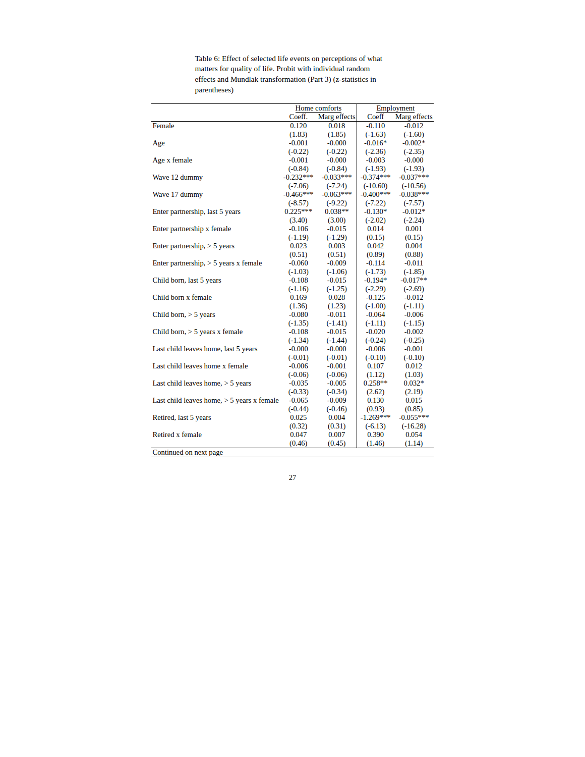Table 6: Effect of selected life events on perceptions of what matters for quality of life. Probit with individual random effects and Mundlak transformation (Part 3) (z-statistics in parentheses)
| | Home comforts | Employment |
| | Coeff. | Marg effects | Coeff | Marg effects |
| Female | 0.120 | 0.018 | -0.110 | -0.012 |
| | (1.83) | (1.85) | (-1.63) | (-1.60) |
| Age | -0.001 | -0.000 | -0.016* | -0.002* |
| | (-0.22) | (-0.22) | (-2.36) | (-2.35) |
| Age x female | -0.001 | -0.000 | -0.003 | -0.000 |
| | (-0.84) | (-0.84) | (-1.93) | (-1.93) |
| Wave 12 dummy | -0.232*** | -0.033*** | -0.374*** | -0.037*** |
| | (-7.06) | (-7.24) | (-10.60) | (-10.56) |
| Wave 17 dummy | -0.466*** | -0.063*** | -0.400*** | -0.038*** |
| | (-8.57) | (-9.22) | (-7.22) | (-7.57) |
| Enter partnership, last 5 years | 0.225*** | 0.038** | -0.130* | -0.012* |
| | (3.40) | (3.00) | (-2.02) | (-2.24) |
| Enter partnership x female | -0.106 | -0.015 | 0.014 | 0.001 |
| | (-1.19) | (-1.29) | (0.15) | (0.15) |
| Enter partnership, > 5 years | 0.023 | 0.003 | 0.042 | 0.004 |
| | (0.51) | (0.51) | (0.89) | (0.88) |
| Enter partnership, > 5 years x female | -0.060 | -0.009 | -0.114 | -0.011 |
| | (-1.03) | (-1.06) | (-1.73) | (-1.85) |
| Child born, last 5 years | -0.108 | -0.015 | -0.194* | -0.017** |
| | (-1.16) | (-1.25) | (-2.29) | (-2.69) |
| Child born x female | 0.169 | 0.028 | -0.125 | -0.012 |
| | (1.36) | (1.23) | (-1.00) | (-1.11) |
| Child born, > 5 years | -0.080 | -0.011 | -0.064 | -0.006 |
| | (-1.35) | (-1.41) | (-1.11) | (-1.15) |
| Child born, > 5 years x female | -0.108 | -0.015 | -0.020 | -0.002 |
| | (-1.34) | (-1.44) | (-0.24) | (-0.25) |
| Last child leaves home, last 5 years | -0.000 | -0.000 | -0.006 | -0.001 |
| | (-0.01) | (-0.01) | (-0.10) | (-0.10) |
| Last child leaves home x female | -0.006 | -0.001 | 0.107 | 0.012 |
| | (-0.06) | (-0.06) | (1.12) | (1.03) |
| Last child leaves home, > 5 years | -0.035 | -0.005 | 0.258** | 0.032* |
| | (-0.33) | (-0.34) | (2.62) | (2.19) |
| Last child leaves home, > 5 years x female | -0.065 | -0.009 | 0.130 | 0.015 |
| | (-0.44) | (-0.46) | (0.93) | (0.85) |
| Retired, last 5 years | 0.025 | 0.004 | -1.269*** | -0.055*** |
| | (0.32) | (0.31) | (-6.13) | (-16.28) |
| Retired x female | 0.047 | 0.007 | 0.390 | 0.054 |
| | (0.46) | (0.45) | (1.46) | (1.14) |
| Continued on next page |
27